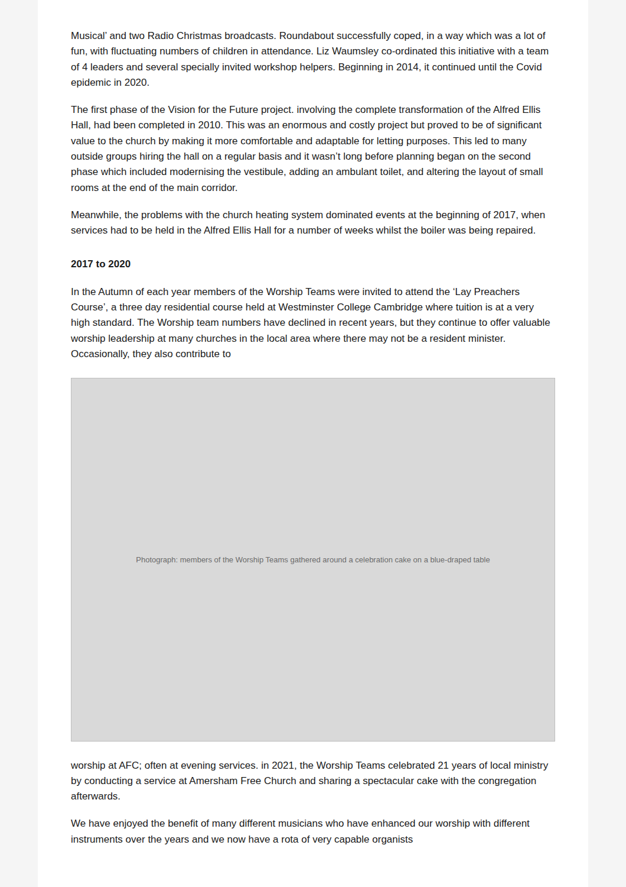Musical’ and two Radio Christmas broadcasts. Roundabout successfully coped, in a way which was a lot of fun, with fluctuating numbers of children in attendance. Liz Waumsley co-ordinated this initiative with a team of 4 leaders and several specially invited workshop helpers. Beginning in 2014, it continued until the Covid epidemic in 2020.
The first phase of the Vision for the Future project. involving the complete transformation of the Alfred Ellis Hall, had been completed in 2010. This was an enormous and costly project but proved to be of significant value to the church by making it more comfortable and adaptable for letting purposes. This led to many outside groups hiring the hall on a regular basis and it wasn’t long before planning began on the second phase which included modernising the vestibule, adding an ambulant toilet, and altering the layout of small rooms at the end of the main corridor.
Meanwhile, the problems with the church heating system dominated events at the beginning of 2017, when services had to be held in the Alfred Ellis Hall for a number of weeks whilst the boiler was being repaired.
2017 to 2020
In the Autumn of each year members of the Worship Teams were invited to attend the ‘Lay Preachers Course’, a three day residential course held at Westminster College Cambridge where tuition is at a very high standard. The Worship team numbers have declined in recent years, but they continue to offer valuable worship leadership at many churches in the local area where there may not be a resident minister. Occasionally, they also contribute to
Photograph: members of the Worship Teams gathered around a celebration cake on a blue-draped table
worship at AFC; often at evening services. in 2021, the Worship Teams celebrated 21 years of local ministry by conducting a service at Amersham Free Church and sharing a spectacular cake with the congregation afterwards.
We have enjoyed the benefit of many different musicians who have enhanced our worship with different instruments over the years and we now have a rota of very capable organists